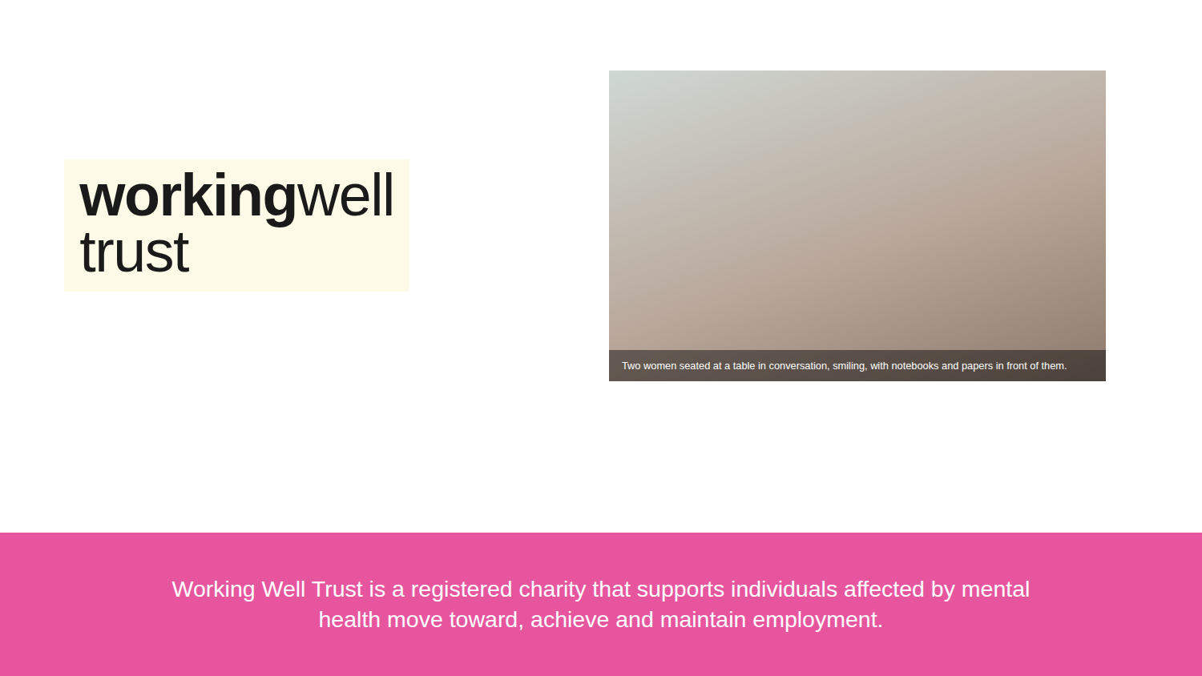working well
trust
Working Well Trust is a registered charity that supports individuals affected by mental health move toward, achieve and maintain employment.